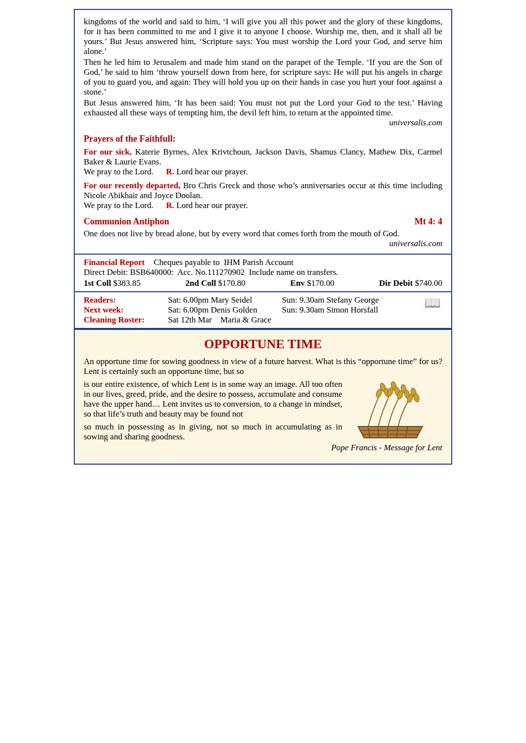kingdoms of the world and said to him, ‘I will give you all this power and the glory of these kingdoms, for it has been committed to me and I give it to anyone I choose. Worship me, then, and it shall all be yours.’ But Jesus answered him, ‘Scripture says: You must worship the Lord your God, and serve him alone.’
Then he led him to Jerusalem and made him stand on the parapet of the Temple. ‘If you are the Son of God,’ he said to him ‘throw yourself down from here, for scripture says: He will put his angels in charge of you to guard you, and again: They will hold you up on their hands in case you hurt your foot against a stone.’
But Jesus answered him, ‘It has been said: You must not put the Lord your God to the test.’ Having exhausted all these ways of tempting him, the devil left him, to return at the appointed time. universalis.com
Prayers of the Faithfull:
For our sick, Katerie Byrnes, Alex Krivtchoun, Jackson Davis, Shamus Clancy, Mathew Dix, Carmel Baker & Laurie Evans.
We pray to the Lord. R. Lord hear our prayer.
For our recently departed, Bro Chris Greck and those who’s anniversaries occur at this time including Nicole Abikhair and Joyce Doolan.
We pray to the Lord. R. Lord hear our prayer.
Communion Antiphon Mt 4: 4
One does not live by bread alone, but by every word that comes forth from the mouth of God. universalis.com
Financial Report Cheques payable to IHM Parish Account
Direct Debit: BSB640000: Acc. No.111270902 Include name on transfers.
1st Coll $383.85 2nd Coll $170.80 Env $170.00 Dir Debit $740.00
📖
Readers: Sat: 6.00pm Mary Seidel Sun: 9.30am Stefany George
Next week: Sat: 6.00pm Denis Golden Sun: 9.30am Simon Horsfall
Cleaning Roster: Sat 12th Mar Maria & Grace
OPPORTUNE TIME
An opportune time for sowing goodness in view of a future harvest. What is this “opportune time” for us? Lent is certainly such an opportune time, but so
is our entire existence, of which Lent is in some way an image. All too often in our lives, greed, pride, and the desire to possess, accumulate and consume have the upper hand… Lent invites us to conversion, to a change in mindset, so that life’s truth and beauty may be found not
so much in possessing as in giving, not so much in accumulating as in sowing and sharing goodness. Pope Francis - Message for Lent